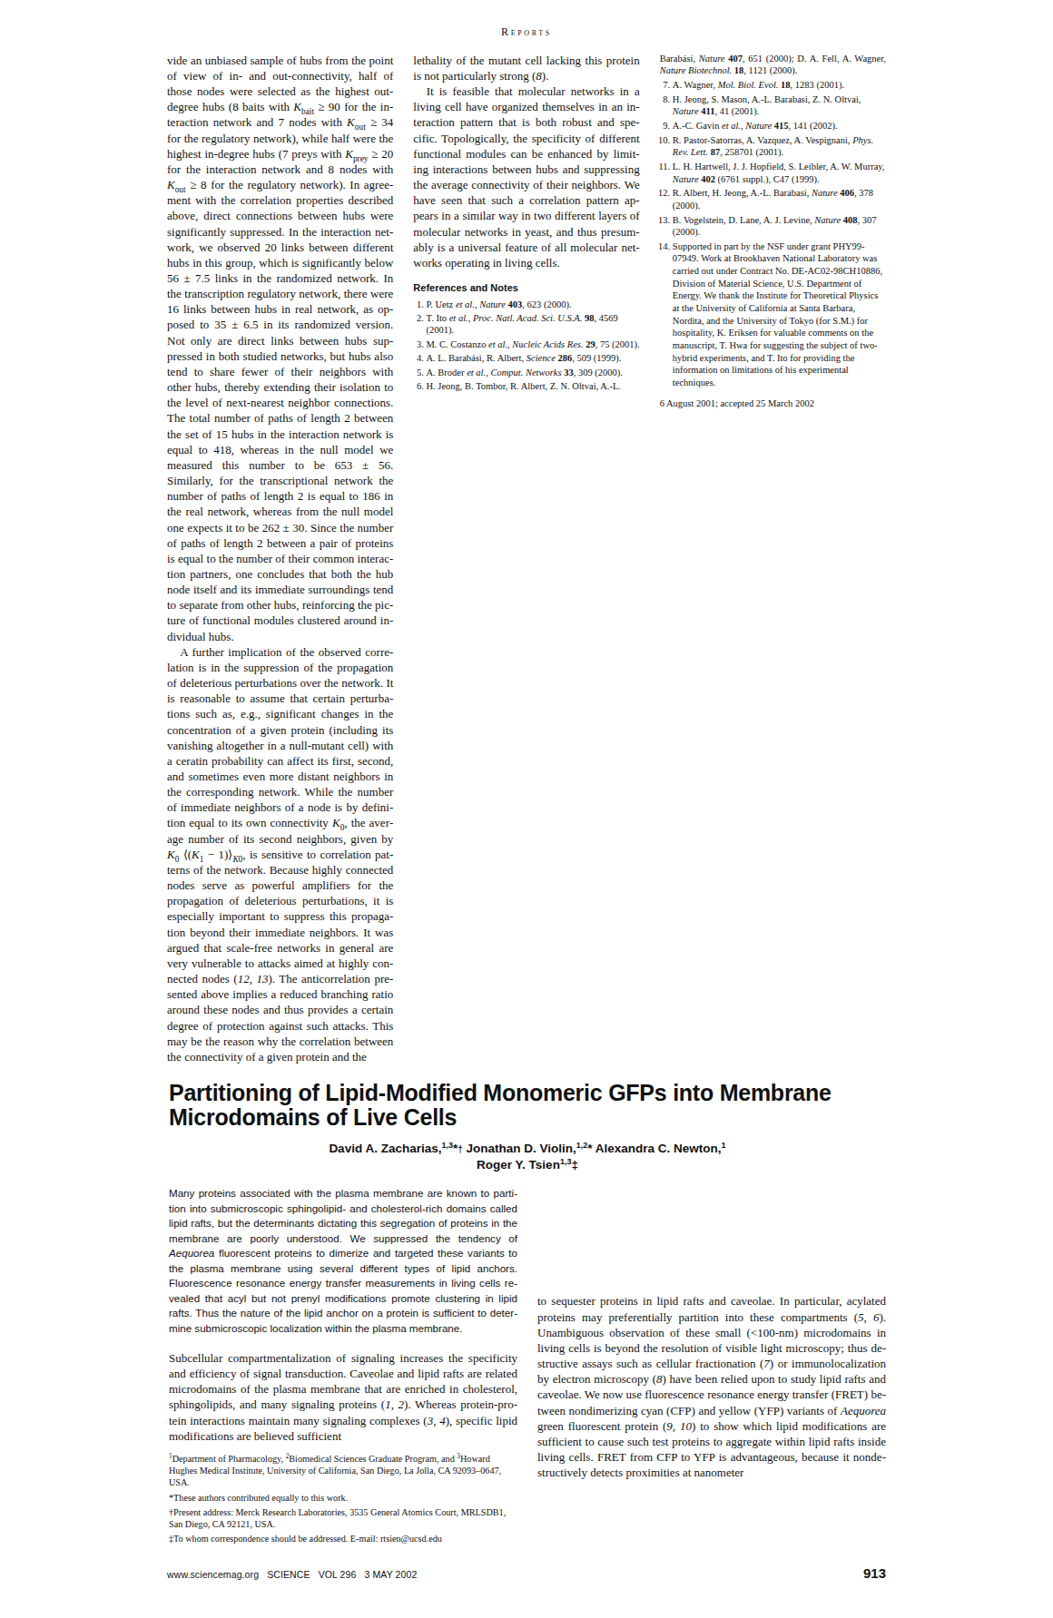Reports
vide an unbiased sample of hubs from the point of view of in- and out-connectivity, half of those nodes were selected as the highest out-degree hubs (8 baits with Kbait ≥ 90 for the interaction network and 7 nodes with Kout ≥ 34 for the regulatory network), while half were the highest in-degree hubs (7 preys with Kprey ≥ 20 for the interaction network and 8 nodes with Kout ≥ 8 for the regulatory network). In agreement with the correlation properties described above, direct connections between hubs were significantly suppressed. In the interaction network, we observed 20 links between different hubs in this group, which is significantly below 56 ± 7.5 links in the randomized network. In the transcription regulatory network, there were 16 links between hubs in real network, as opposed to 35 ± 6.5 in its randomized version. Not only are direct links between hubs suppressed in both studied networks, but hubs also tend to share fewer of their neighbors with other hubs, thereby extending their isolation to the level of next-nearest neighbor connections. The total number of paths of length 2 between the set of 15 hubs in the interaction network is equal to 418, whereas in the null model we measured this number to be 653 ± 56. Similarly, for the transcriptional network the number of paths of length 2 is equal to 186 in the real network, whereas from the null model one expects it to be 262 ± 30. Since the number of paths of length 2 between a pair of proteins is equal to the number of their common interaction partners, one concludes that both the hub node itself and its immediate surroundings tend to separate from other hubs, reinforcing the picture of functional modules clustered around individual hubs.
A further implication of the observed correlation is in the suppression of the propagation of deleterious perturbations over the network. It is reasonable to assume that certain perturbations such as, e.g., significant changes in the concentration of a given protein (including its vanishing altogether in a null-mutant cell) with a ceratin probability can affect its first, second, and sometimes even more distant neighbors in the corresponding network. While the number of immediate neighbors of a node is by definition equal to its own connectivity K0, the average number of its second neighbors, given by K0 ⟨(K1 − 1)⟩K0, is sensitive to correlation patterns of the network. Because highly connected nodes serve as powerful amplifiers for the propagation of deleterious perturbations, it is especially important to suppress this propagation beyond their immediate neighbors. It was argued that scale-free networks in general are very vulnerable to attacks aimed at highly connected nodes (12, 13). The anticorrelation presented above implies a reduced branching ratio around these nodes and thus provides a certain degree of protection against such attacks. This may be the reason why the correlation between the connectivity of a given protein and the
lethality of the mutant cell lacking this protein is not particularly strong (8).
It is feasible that molecular networks in a living cell have organized themselves in an interaction pattern that is both robust and specific. Topologically, the specificity of different functional modules can be enhanced by limiting interactions between hubs and suppressing the average connectivity of their neighbors. We have seen that such a correlation pattern appears in a similar way in two different layers of molecular networks in yeast, and thus presumably is a universal feature of all molecular networks operating in living cells.
References and Notes
P. Uetz et al., Nature 403, 623 (2000).
T. Ito et al., Proc. Natl. Acad. Sci. U.S.A. 98, 4569 (2001).
M. C. Costanzo et al., Nucleic Acids Res. 29, 75 (2001).
A. L. Barabási, R. Albert, Science 286, 509 (1999).
A. Broder et al., Comput. Networks 33, 309 (2000).
H. Jeong, B. Tombor, R. Albert, Z. N. Oltvai, A.-L.
Barabási, Nature 407, 651 (2000); D. A. Fell, A. Wagner, Nature Biotechnol. 18, 1121 (2000).
A. Wagner, Mol. Biol. Evol. 18, 1283 (2001).
H. Jeong, S. Mason, A.-L. Barabasi, Z. N. Oltvai, Nature 411, 41 (2001).
A.-C. Gavin et al., Nature 415, 141 (2002).
R. Pastor-Satorras, A. Vazquez, A. Vespignani, Phys. Rev. Lett. 87, 258701 (2001).
L. H. Hartwell, J. J. Hopfield, S. Leibler, A. W. Murray, Nature 402 (6761 suppl.), C47 (1999).
R. Albert, H. Jeong, A.-L. Barabasi, Nature 406, 378 (2000).
B. Vogelstein, D. Lane, A. J. Levine, Nature 408, 307 (2000).
Supported in part by the NSF under grant PHY99-07949. Work at Brookhaven National Laboratory was carried out under Contract No. DE-AC02-98CH10886, Division of Material Science, U.S. Department of Energy. We thank the Institute for Theoretical Physics at the University of California at Santa Barbara, Nordita, and the University of Tokyo (for S.M.) for hospitality, K. Eriksen for valuable comments on the manuscript, T. Hwa for suggesting the subject of two-hybrid experiments, and T. Ito for providing the information on limitations of his experimental techniques.
6 August 2001; accepted 25 March 2002
Partitioning of Lipid-Modified Monomeric GFPs into Membrane Microdomains of Live Cells
David A. Zacharias,1,3*† Jonathan D. Violin,1,2* Alexandra C. Newton,1
Roger Y. Tsien1,3‡
Many proteins associated with the plasma membrane are known to partition into submicroscopic sphingolipid- and cholesterol-rich domains called lipid rafts, but the determinants dictating this segregation of proteins in the membrane are poorly understood. We suppressed the tendency of Aequorea fluorescent proteins to dimerize and targeted these variants to the plasma membrane using several different types of lipid anchors. Fluorescence resonance energy transfer measurements in living cells revealed that acyl but not prenyl modifications promote clustering in lipid rafts. Thus the nature of the lipid anchor on a protein is sufficient to determine submicroscopic localization within the plasma membrane.
Subcellular compartmentalization of signaling increases the specificity and efficiency of signal transduction. Caveolae and lipid rafts are related microdomains of the plasma membrane that are enriched in cholesterol, sphingolipids, and many signaling proteins (1, 2). Whereas protein-protein interactions maintain many signaling complexes (3, 4), specific lipid modifications are believed sufficient
1Department of Pharmacology, 2Biomedical Sciences Graduate Program, and 3Howard Hughes Medical Institute, University of California, San Diego, La Jolla, CA 92093–0647, USA.
*These authors contributed equally to this work.
†Present address: Merck Research Laboratories, 3535 General Atomics Court, MRLSDB1, San Diego, CA 92121, USA.
‡To whom correspondence should be addressed. E-mail: rtsien@ucsd.edu
to sequester proteins in lipid rafts and caveolae. In particular, acylated proteins may preferentially partition into these compartments (5, 6). Unambiguous observation of these small (<100-nm) microdomains in living cells is beyond the resolution of visible light microscopy; thus destructive assays such as cellular fractionation (7) or immunolocalization by electron microscopy (8) have been relied upon to study lipid rafts and caveolae. We now use fluorescence resonance energy transfer (FRET) between nondimerizing cyan (CFP) and yellow (YFP) variants of Aequorea green fluorescent protein (9, 10) to show which lipid modifications are sufficient to cause such test proteins to aggregate within lipid rafts inside living cells. FRET from CFP to YFP is advantageous, because it nondestructively detects proximities at nanometer
www.sciencemag.org SCIENCE VOL 296 3 MAY 2002
913